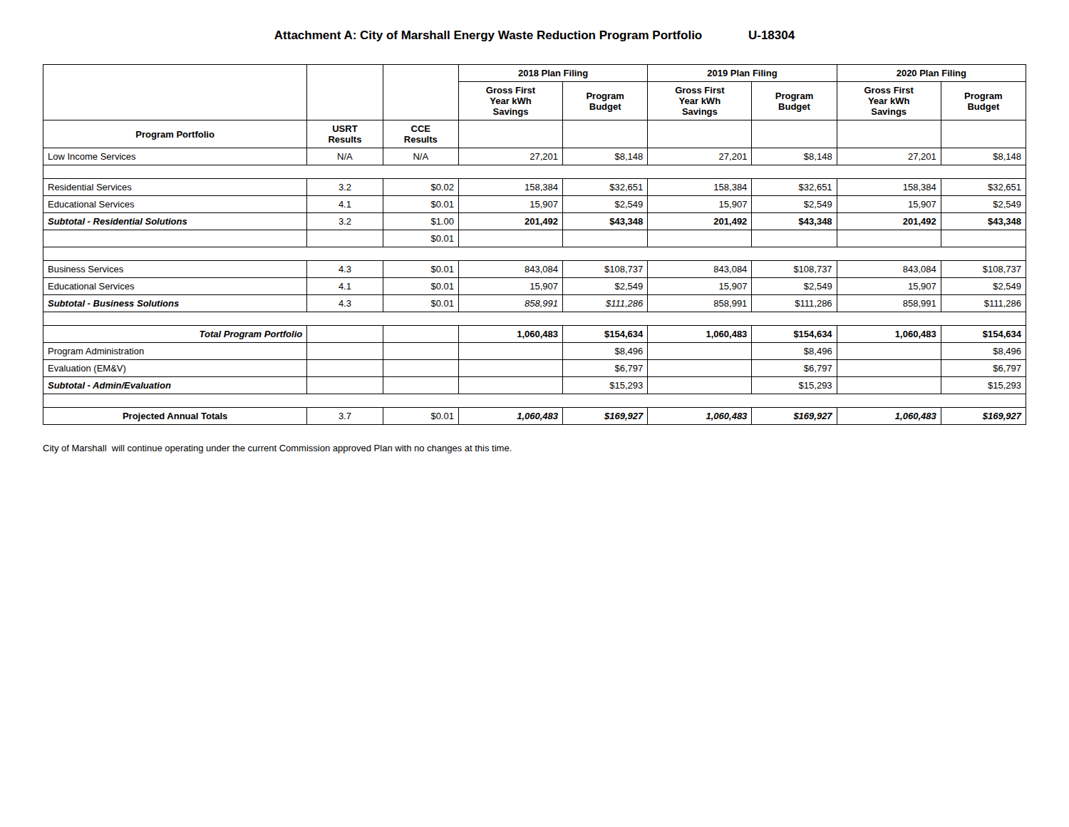Attachment A: City of Marshall Energy Waste Reduction Program Portfolio U-18304
| | | | 2018 Plan Filing | 2019 Plan Filing | 2020 Plan Filing |
| --- | --- | --- | --- | --- | --- |
| Gross First Year kWh Savings | Program Budget | Gross First Year kWh Savings | Program Budget | Gross First Year kWh Savings | Program Budget |
| Program Portfolio | USRT Results | CCE Results | | | | | | |
| Low Income Services | N/A | N/A | 27,201 | $8,148 | 27,201 | $8,148 | 27,201 | $8,148 |
| Residential Services | 3.2 | $0.02 | 158,384 | $32,651 | 158,384 | $32,651 | 158,384 | $32,651 |
| Educational Services | 4.1 | $0.01 | 15,907 | $2,549 | 15,907 | $2,549 | 15,907 | $2,549 |
| Subtotal - Residential Solutions | 3.2 | $1.00 | 201,492 | $43,348 | 201,492 | $43,348 | 201,492 | $43,348 |
| | | $0.01 | | | | | | |
| Business Services | 4.3 | $0.01 | 843,084 | $108,737 | 843,084 | $108,737 | 843,084 | $108,737 |
| Educational Services | 4.1 | $0.01 | 15,907 | $2,549 | 15,907 | $2,549 | 15,907 | $2,549 |
| Subtotal - Business Solutions | 4.3 | $0.01 | 858,991 | $111,286 | 858,991 | $111,286 | 858,991 | $111,286 |
| Total Program Portfolio | | | 1,060,483 | $154,634 | 1,060,483 | $154,634 | 1,060,483 | $154,634 |
| Program Administration | | | | $8,496 | | $8,496 | | $8,496 |
| Evaluation (EM&V) | | | | $6,797 | | $6,797 | | $6,797 |
| Subtotal - Admin/Evaluation | | | | $15,293 | | $15,293 | | $15,293 |
| Projected Annual Totals | 3.7 | $0.01 | 1,060,483 | $169,927 | 1,060,483 | $169,927 | 1,060,483 | $169,927 |
City of Marshall will continue operating under the current Commission approved Plan with no changes at this time.